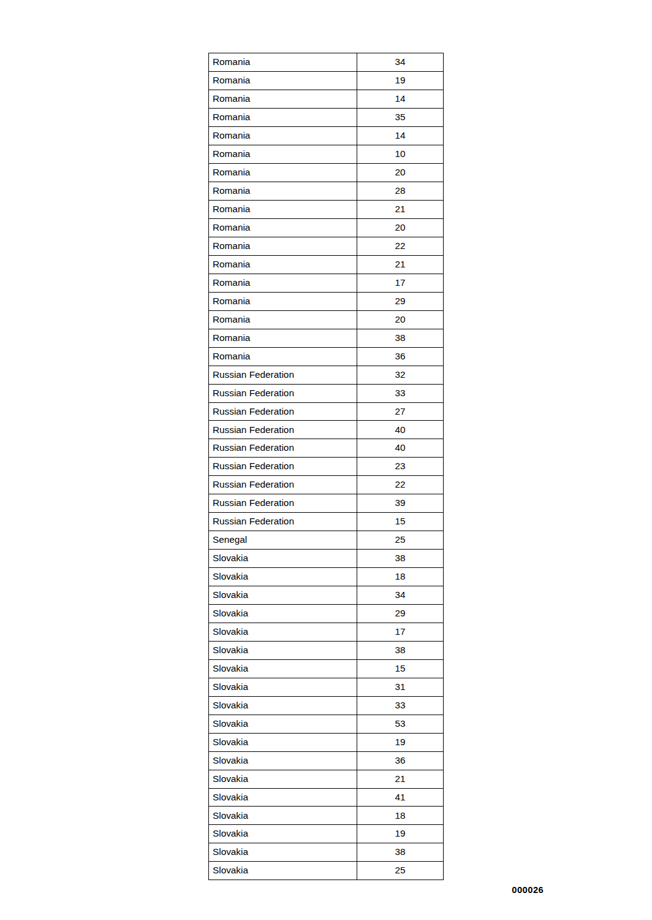| Romania | 34 |
| Romania | 19 |
| Romania | 14 |
| Romania | 35 |
| Romania | 14 |
| Romania | 10 |
| Romania | 20 |
| Romania | 28 |
| Romania | 21 |
| Romania | 20 |
| Romania | 22 |
| Romania | 21 |
| Romania | 17 |
| Romania | 29 |
| Romania | 20 |
| Romania | 38 |
| Romania | 36 |
| Russian Federation | 32 |
| Russian Federation | 33 |
| Russian Federation | 27 |
| Russian Federation | 40 |
| Russian Federation | 40 |
| Russian Federation | 23 |
| Russian Federation | 22 |
| Russian Federation | 39 |
| Russian Federation | 15 |
| Senegal | 25 |
| Slovakia | 38 |
| Slovakia | 18 |
| Slovakia | 34 |
| Slovakia | 29 |
| Slovakia | 17 |
| Slovakia | 38 |
| Slovakia | 15 |
| Slovakia | 31 |
| Slovakia | 33 |
| Slovakia | 53 |
| Slovakia | 19 |
| Slovakia | 36 |
| Slovakia | 21 |
| Slovakia | 41 |
| Slovakia | 18 |
| Slovakia | 19 |
| Slovakia | 38 |
| Slovakia | 25 |
000026